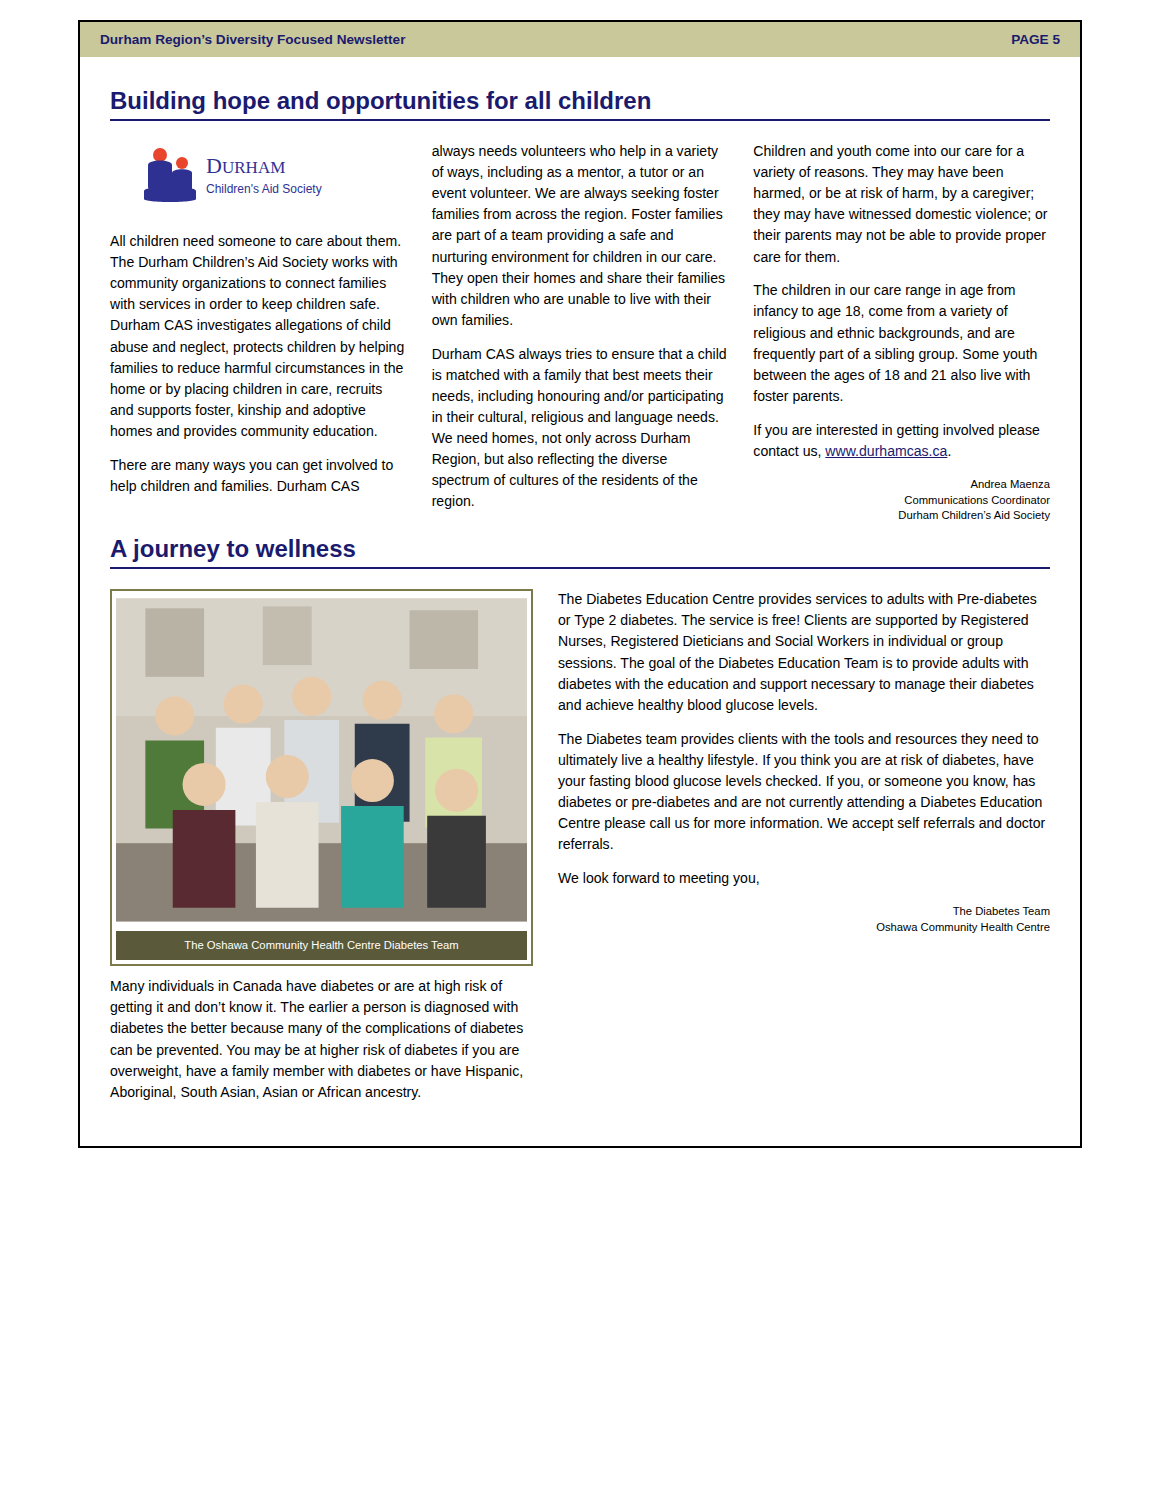Durham Region’s Diversity Focused Newsletter PAGE 5
Building hope and opportunities for all children
D URHAM Children's Aid Society
All children need someone to care about them. The Durham Children’s Aid Society works with community organizations to connect families with services in order to keep children safe. Durham CAS investigates allegations of child abuse and neglect, protects children by helping families to reduce harmful circumstances in the home or by placing children in care, recruits and supports foster, kinship and adoptive homes and provides community education.
There are many ways you can get involved to help children and families. Durham CAS
always needs volunteers who help in a variety of ways, including as a mentor, a tutor or an event volunteer. We are always seeking foster families from across the region. Foster families are part of a team providing a safe and nurturing environment for children in our care. They open their homes and share their families with children who are unable to live with their own families.
Durham CAS always tries to ensure that a child is matched with a family that best meets their needs, including honouring and/or participating in their cultural, religious and language needs. We need homes, not only across Durham Region, but also reflecting the diverse spectrum of cultures of the residents of the region.
Children and youth come into our care for a variety of reasons. They may have been harmed, or be at risk of harm, by a caregiver; they may have witnessed domestic violence; or their parents may not be able to provide proper care for them.
The children in our care range in age from infancy to age 18, come from a variety of religious and ethnic backgrounds, and are frequently part of a sibling group. Some youth between the ages of 18 and 21 also live with foster parents.
If you are interested in getting involved please contact us, www.durhamcas.ca.
Andrea Maenza
Communications Coordinator
Durham Children’s Aid Society
A journey to wellness
The Oshawa Community Health Centre Diabetes Team
Many individuals in Canada have diabetes or are at high risk of getting it and don’t know it. The earlier a person is diagnosed with diabetes the better because many of the complications of diabetes can be prevented. You may be at higher risk of diabetes if you are overweight, have a family member with diabetes or have Hispanic, Aboriginal, South Asian, Asian or African ancestry.
The Diabetes Education Centre provides services to adults with Pre-diabetes or Type 2 diabetes. The service is free! Clients are supported by Registered Nurses, Registered Dieticians and Social Workers in individual or group sessions. The goal of the Diabetes Education Team is to provide adults with diabetes with the education and support necessary to manage their diabetes and achieve healthy blood glucose levels.
The Diabetes team provides clients with the tools and resources they need to ultimately live a healthy lifestyle. If you think you are at risk of diabetes, have your fasting blood glucose levels checked. If you, or someone you know, has diabetes or pre-diabetes and are not currently attending a Diabetes Education Centre please call us for more information. We accept self referrals and doctor referrals.
We look forward to meeting you,
The Diabetes Team
Oshawa Community Health Centre